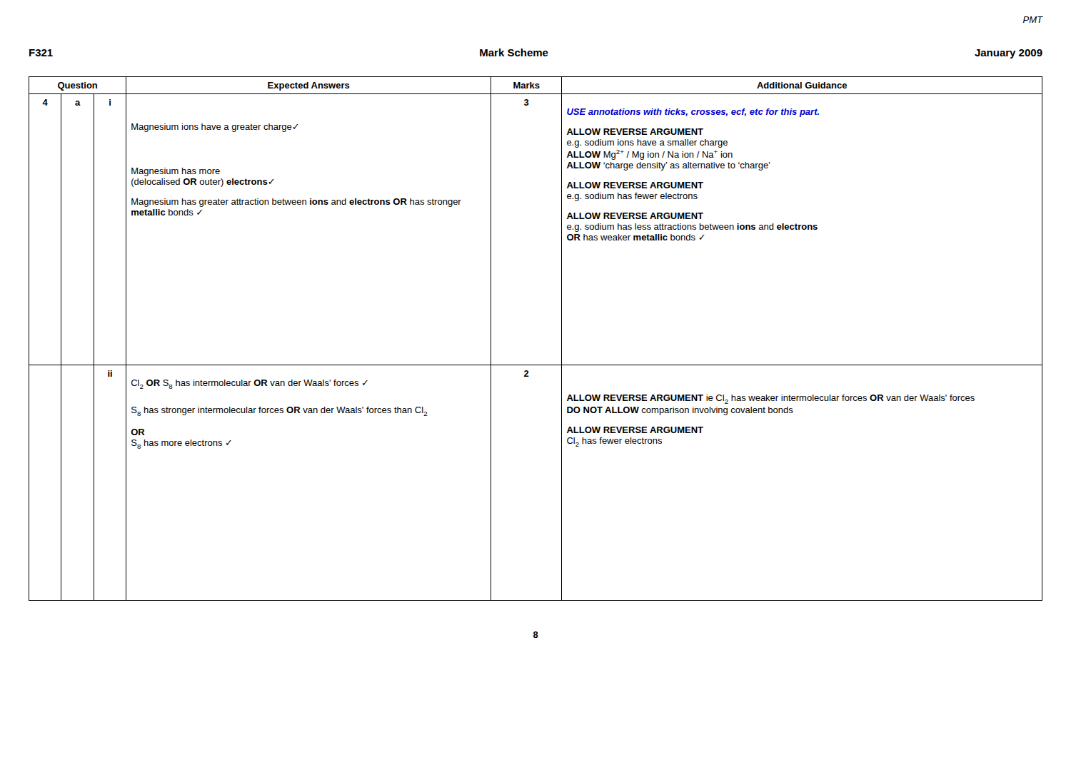PMT
F321
Mark Scheme
January 2009
| Question | Expected Answers | Marks | Additional Guidance |
| --- | --- | --- | --- |
| 4 | a | i | Magnesium ions have a greater charge ✓ Magnesium has more (delocalised OR outer) electrons ✓ Magnesium has greater attraction between ions and electrons OR has stronger metallic bonds ✓ | 3 | USE annotations with ticks, crosses, ecf, etc for this part. ALLOW REVERSE ARGUMENT e.g. sodium ions have a smaller charge ALLOW Mg 2+ / Mg ion / Na ion / Na + ion ALLOW ‘charge density’ as alternative to ‘charge’ ALLOW REVERSE ARGUMENT e.g. sodium has fewer electrons ALLOW REVERSE ARGUMENT e.g. sodium has less attractions between ions and electrons OR has weaker metallic bonds ✓ |
| | | ii | Cl 2 OR S 8 has intermolecular OR van der Waals' forces ✓ S 8 has stronger intermolecular forces OR van der Waals' forces than Cl 2 OR S 8 has more electrons ✓ | 2 | ALLOW REVERSE ARGUMENT ie Cl 2 has weaker intermolecular forces OR van der Waals' forces DO NOT ALLOW comparison involving covalent bonds ALLOW REVERSE ARGUMENT Cl 2 has fewer electrons |
8